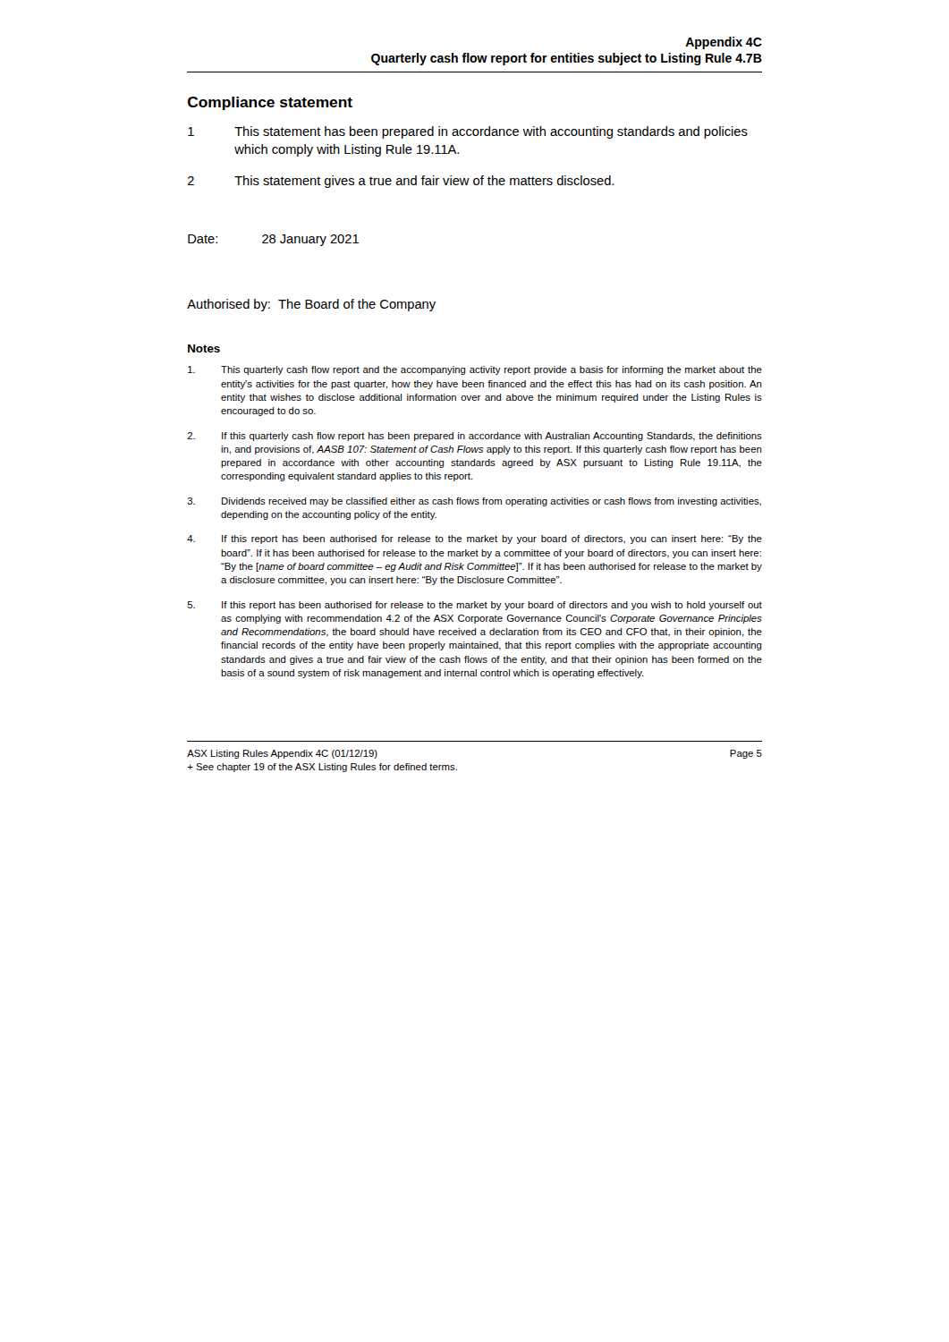Appendix 4C
Quarterly cash flow report for entities subject to Listing Rule 4.7B
Compliance statement
This statement has been prepared in accordance with accounting standards and policies which comply with Listing Rule 19.11A.
This statement gives a true and fair view of the matters disclosed.
Date:
28 January 2021
Authorised by: The Board of the Company
Notes
This quarterly cash flow report and the accompanying activity report provide a basis for informing the market about the entity's activities for the past quarter, how they have been financed and the effect this has had on its cash position. An entity that wishes to disclose additional information over and above the minimum required under the Listing Rules is encouraged to do so.
If this quarterly cash flow report has been prepared in accordance with Australian Accounting Standards, the definitions in, and provisions of, AASB 107: Statement of Cash Flows apply to this report. If this quarterly cash flow report has been prepared in accordance with other accounting standards agreed by ASX pursuant to Listing Rule 19.11A, the corresponding equivalent standard applies to this report.
Dividends received may be classified either as cash flows from operating activities or cash flows from investing activities, depending on the accounting policy of the entity.
If this report has been authorised for release to the market by your board of directors, you can insert here: “By the board”. If it has been authorised for release to the market by a committee of your board of directors, you can insert here: “By the [name of board committee – eg Audit and Risk Committee]”. If it has been authorised for release to the market by a disclosure committee, you can insert here: “By the Disclosure Committee”.
If this report has been authorised for release to the market by your board of directors and you wish to hold yourself out as complying with recommendation 4.2 of the ASX Corporate Governance Council's Corporate Governance Principles and Recommendations, the board should have received a declaration from its CEO and CFO that, in their opinion, the financial records of the entity have been properly maintained, that this report complies with the appropriate accounting standards and gives a true and fair view of the cash flows of the entity, and that their opinion has been formed on the basis of a sound system of risk management and internal control which is operating effectively.
ASX Listing Rules Appendix 4C (01/12/19)
+ See chapter 19 of the ASX Listing Rules for defined terms.
Page 5